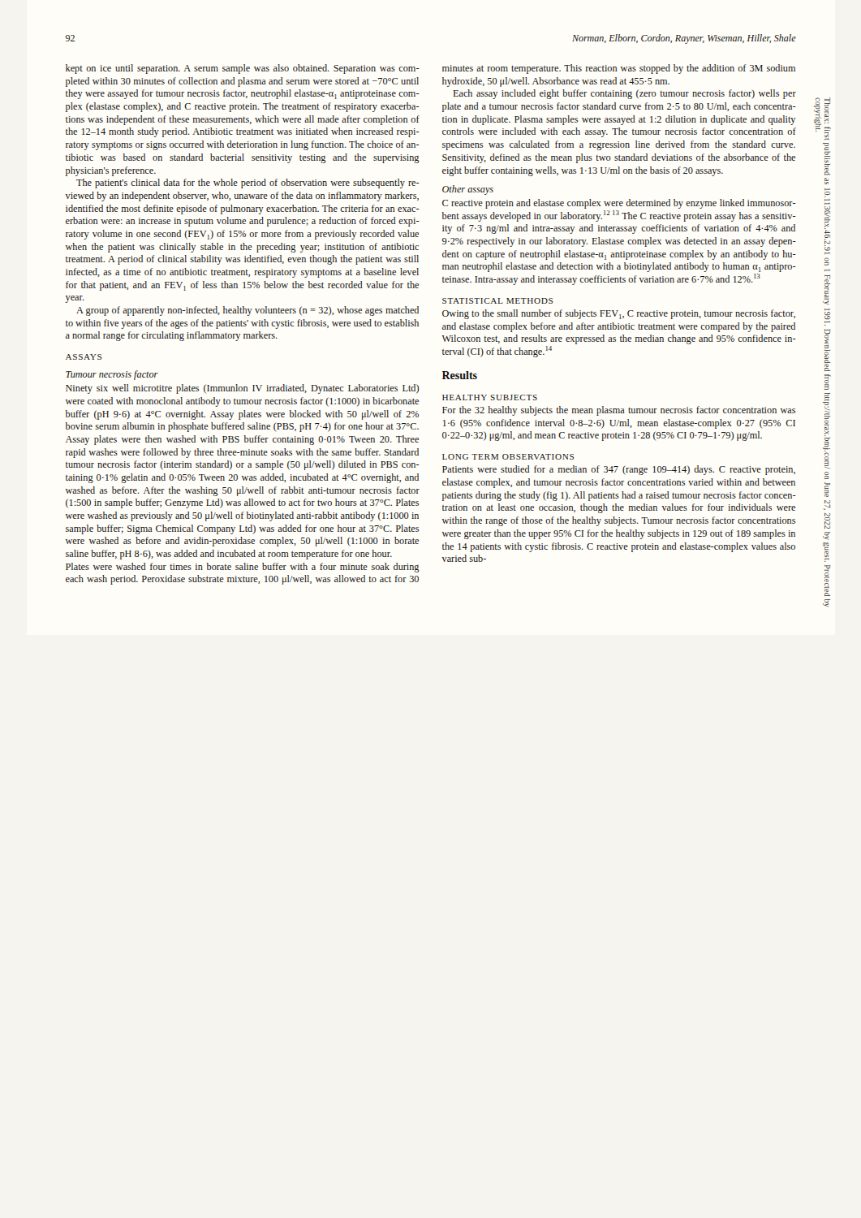Thorax: first published as 10.1136/thx.46.2.91 on 1 February 1991. Downloaded from http://thorax.bmj.com/ on June 27, 2022 by guest. Protected by copyright.
92 Norman, Elborn, Cordon, Rayner, Wiseman, Hiller, Shale
kept on ice until separation. A serum sample was also obtained. Separation was completed within 30 minutes of collection and plasma and serum were stored at −70°C until they were assayed for tumour necrosis factor, neutrophil elastase-α1 antiproteinase complex (elastase complex), and C reactive protein. The treatment of respiratory exacerbations was independent of these measurements, which were all made after completion of the 12–14 month study period. Antibiotic treatment was initiated when increased respiratory symptoms or signs occurred with deterioration in lung function. The choice of antibiotic was based on standard bacterial sensitivity testing and the supervising physician's preference.
The patient's clinical data for the whole period of observation were subsequently reviewed by an independent observer, who, unaware of the data on inflammatory markers, identified the most definite episode of pulmonary exacerbation. The criteria for an exacerbation were: an increase in sputum volume and purulence; a reduction of forced expiratory volume in one second (FEV1) of 15% or more from a previously recorded value when the patient was clinically stable in the preceding year; institution of antibiotic treatment. A period of clinical stability was identified, even though the patient was still infected, as a time of no antibiotic treatment, respiratory symptoms at a baseline level for that patient, and an FEV1 of less than 15% below the best recorded value for the year.
A group of apparently non-infected, healthy volunteers (n = 32), whose ages matched to within five years of the ages of the patients' with cystic fibrosis, were used to establish a normal range for circulating inflammatory markers.
Assays
Tumour necrosis factor
Ninety six well microtitre plates (Immunlon IV irradiated, Dynatec Laboratories Ltd) were coated with monoclonal antibody to tumour necrosis factor (1:1000) in bicarbonate buffer (pH 9·6) at 4°C overnight. Assay plates were blocked with 50 μl/well of 2% bovine serum albumin in phosphate buffered saline (PBS, pH 7·4) for one hour at 37°C. Assay plates were then washed with PBS buffer containing 0·01% Tween 20. Three rapid washes were followed by three three-minute soaks with the same buffer. Standard tumour necrosis factor (interim standard) or a sample (50 μl/well) diluted in PBS containing 0·1% gelatin and 0·05% Tween 20 was added, incubated at 4°C overnight, and washed as before. After the washing 50 μl/well of rabbit anti-tumour necrosis factor (1:500 in sample buffer; Genzyme Ltd) was allowed to act for two hours at 37°C. Plates were washed as previously and 50 μl/well of biotinylated anti-rabbit antibody (1:1000 in sample buffer; Sigma Chemical Company Ltd) was added for one hour at 37°C. Plates were washed as before and avidin-peroxidase complex, 50 μl/well (1:1000 in borate saline buffer, pH 8·6), was added and incubated at room temperature for one hour.
Plates were washed four times in borate saline buffer with a four minute soak during each wash period. Peroxidase substrate mixture, 100 μl/well, was allowed to act for 30 minutes at room temperature. This reaction was stopped by the addition of 3M sodium hydroxide, 50 μl/well. Absorbance was read at 455·5 nm.
Each assay included eight buffer containing (zero tumour necrosis factor) wells per plate and a tumour necrosis factor standard curve from 2·5 to 80 U/ml, each concentration in duplicate. Plasma samples were assayed at 1:2 dilution in duplicate and quality controls were included with each assay. The tumour necrosis factor concentration of specimens was calculated from a regression line derived from the standard curve. Sensitivity, defined as the mean plus two standard deviations of the absorbance of the eight buffer containing wells, was 1·13 U/ml on the basis of 20 assays.
Other assays
C reactive protein and elastase complex were determined by enzyme linked immunosorbent assays developed in our laboratory.12 13 The C reactive protein assay has a sensitivity of 7·3 ng/ml and intra-assay and interassay coefficients of variation of 4·4% and 9·2% respectively in our laboratory. Elastase complex was detected in an assay dependent on capture of neutrophil elastase-α1 antiproteinase complex by an antibody to human neutrophil elastase and detection with a biotinylated antibody to human α1 antiproteinase. Intra-assay and interassay coefficients of variation are 6·7% and 12%.13
Statistical methods
Owing to the small number of subjects FEV1, C reactive protein, tumour necrosis factor, and elastase complex before and after antibiotic treatment were compared by the paired Wilcoxon test, and results are expressed as the median change and 95% confidence interval (CI) of that change.14
Results
Healthy subjects
For the 32 healthy subjects the mean plasma tumour necrosis factor concentration was 1·6 (95% confidence interval 0·8–2·6) U/ml, mean elastase-complex 0·27 (95% CI 0·22–0·32) μg/ml, and mean C reactive protein 1·28 (95% CI 0·79–1·79) μg/ml.
Long term observations
Patients were studied for a median of 347 (range 109–414) days. C reactive protein, elastase complex, and tumour necrosis factor concentrations varied within and between patients during the study (fig 1). All patients had a raised tumour necrosis factor concentration on at least one occasion, though the median values for four individuals were within the range of those of the healthy subjects. Tumour necrosis factor concentrations were greater than the upper 95% CI for the healthy subjects in 129 out of 189 samples in the 14 patients with cystic fibrosis. C reactive protein and elastase-complex values also varied sub-